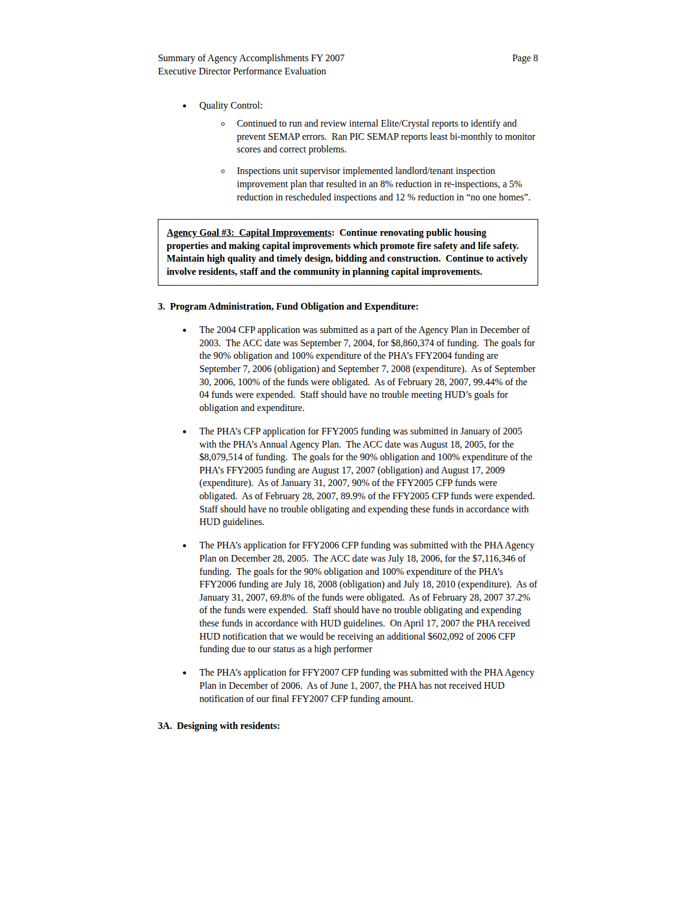Summary of Agency Accomplishments FY 2007
Executive Director Performance Evaluation
Page 8
Quality Control:
Continued to run and review internal Elite/Crystal reports to identify and prevent SEMAP errors. Ran PIC SEMAP reports least bi-monthly to monitor scores and correct problems.
Inspections unit supervisor implemented landlord/tenant inspection improvement plan that resulted in an 8% reduction in re-inspections, a 5% reduction in rescheduled inspections and 12 % reduction in “no one homes”.
Agency Goal #3: Capital Improvements: Continue renovating public housing properties and making capital improvements which promote fire safety and life safety. Maintain high quality and timely design, bidding and construction. Continue to actively involve residents, staff and the community in planning capital improvements.
3. Program Administration, Fund Obligation and Expenditure:
The 2004 CFP application was submitted as a part of the Agency Plan in December of 2003. The ACC date was September 7, 2004, for $8,860,374 of funding. The goals for the 90% obligation and 100% expenditure of the PHA’s FFY2004 funding are September 7, 2006 (obligation) and September 7, 2008 (expenditure). As of September 30, 2006, 100% of the funds were obligated. As of February 28, 2007, 99.44% of the 04 funds were expended. Staff should have no trouble meeting HUD’s goals for obligation and expenditure.
The PHA’s CFP application for FFY2005 funding was submitted in January of 2005 with the PHA’s Annual Agency Plan. The ACC date was August 18, 2005, for the $8,079,514 of funding. The goals for the 90% obligation and 100% expenditure of the PHA’s FFY2005 funding are August 17, 2007 (obligation) and August 17, 2009 (expenditure). As of January 31, 2007, 90% of the FFY2005 CFP funds were obligated. As of February 28, 2007, 89.9% of the FFY2005 CFP funds were expended. Staff should have no trouble obligating and expending these funds in accordance with HUD guidelines.
The PHA’s application for FFY2006 CFP funding was submitted with the PHA Agency Plan on December 28, 2005. The ACC date was July 18, 2006, for the $7,116,346 of funding. The goals for the 90% obligation and 100% expenditure of the PHA’s FFY2006 funding are July 18, 2008 (obligation) and July 18, 2010 (expenditure). As of January 31, 2007, 69.8% of the funds were obligated. As of February 28, 2007 37.2% of the funds were expended. Staff should have no trouble obligating and expending these funds in accordance with HUD guidelines. On April 17, 2007 the PHA received HUD notification that we would be receiving an additional $602,092 of 2006 CFP funding due to our status as a high performer
The PHA’s application for FFY2007 CFP funding was submitted with the PHA Agency Plan in December of 2006. As of June 1, 2007, the PHA has not received HUD notification of our final FFY2007 CFP funding amount.
3A. Designing with residents: